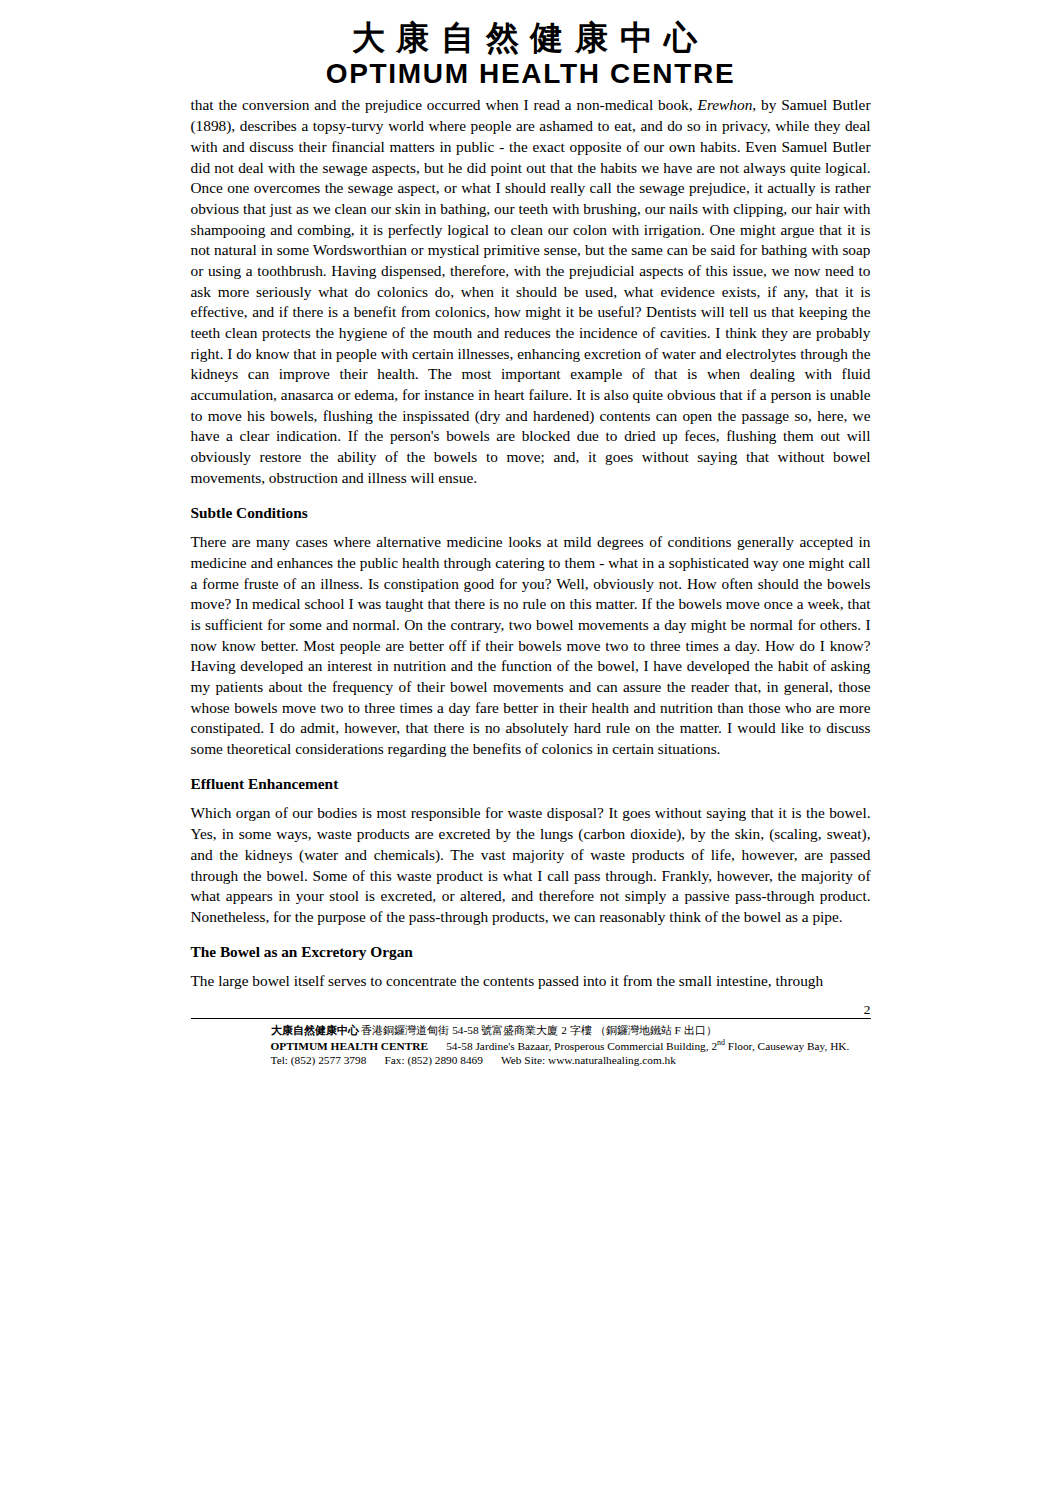大康自然健康中心
OPTIMUM HEALTH CENTRE
that the conversion and the prejudice occurred when I read a non-medical book, Erewhon, by Samuel Butler (1898), describes a topsy-turvy world where people are ashamed to eat, and do so in privacy, while they deal with and discuss their financial matters in public - the exact opposite of our own habits. Even Samuel Butler did not deal with the sewage aspects, but he did point out that the habits we have are not always quite logical. Once one overcomes the sewage aspect, or what I should really call the sewage prejudice, it actually is rather obvious that just as we clean our skin in bathing, our teeth with brushing, our nails with clipping, our hair with shampooing and combing, it is perfectly logical to clean our colon with irrigation. One might argue that it is not natural in some Wordsworthian or mystical primitive sense, but the same can be said for bathing with soap or using a toothbrush. Having dispensed, therefore, with the prejudicial aspects of this issue, we now need to ask more seriously what do colonics do, when it should be used, what evidence exists, if any, that it is effective, and if there is a benefit from colonics, how might it be useful? Dentists will tell us that keeping the teeth clean protects the hygiene of the mouth and reduces the incidence of cavities. I think they are probably right. I do know that in people with certain illnesses, enhancing excretion of water and electrolytes through the kidneys can improve their health. The most important example of that is when dealing with fluid accumulation, anasarca or edema, for instance in heart failure. It is also quite obvious that if a person is unable to move his bowels, flushing the inspissated (dry and hardened) contents can open the passage so, here, we have a clear indication. If the person's bowels are blocked due to dried up feces, flushing them out will obviously restore the ability of the bowels to move; and, it goes without saying that without bowel movements, obstruction and illness will ensue.
Subtle Conditions
There are many cases where alternative medicine looks at mild degrees of conditions generally accepted in medicine and enhances the public health through catering to them - what in a sophisticated way one might call a forme fruste of an illness. Is constipation good for you? Well, obviously not. How often should the bowels move? In medical school I was taught that there is no rule on this matter. If the bowels move once a week, that is sufficient for some and normal. On the contrary, two bowel movements a day might be normal for others. I now know better. Most people are better off if their bowels move two to three times a day. How do I know? Having developed an interest in nutrition and the function of the bowel, I have developed the habit of asking my patients about the frequency of their bowel movements and can assure the reader that, in general, those whose bowels move two to three times a day fare better in their health and nutrition than those who are more constipated. I do admit, however, that there is no absolutely hard rule on the matter. I would like to discuss some theoretical considerations regarding the benefits of colonics in certain situations.
Effluent Enhancement
Which organ of our bodies is most responsible for waste disposal? It goes without saying that it is the bowel. Yes, in some ways, waste products are excreted by the lungs (carbon dioxide), by the skin, (scaling, sweat), and the kidneys (water and chemicals). The vast majority of waste products of life, however, are passed through the bowel. Some of this waste product is what I call pass through. Frankly, however, the majority of what appears in your stool is excreted, or altered, and therefore not simply a passive pass-through product. Nonetheless, for the purpose of the pass-through products, we can reasonably think of the bowel as a pipe.
The Bowel as an Excretory Organ
The large bowel itself serves to concentrate the contents passed into it from the small intestine, through
2
大康自然健康中心 香港銅鑼灣道甸街 54-58 號富盛商業大廈 2 字樓 （銅鑼灣地鐵站 F 出口）
OPTIMUM HEALTH CENTRE 54-58 Jardine's Bazaar, Prosperous Commercial Building, 2nd Floor, Causeway Bay, HK.
Tel: (852) 2577 3798 Fax: (852) 2890 8469 Web Site: www.naturalhealing.com.hk